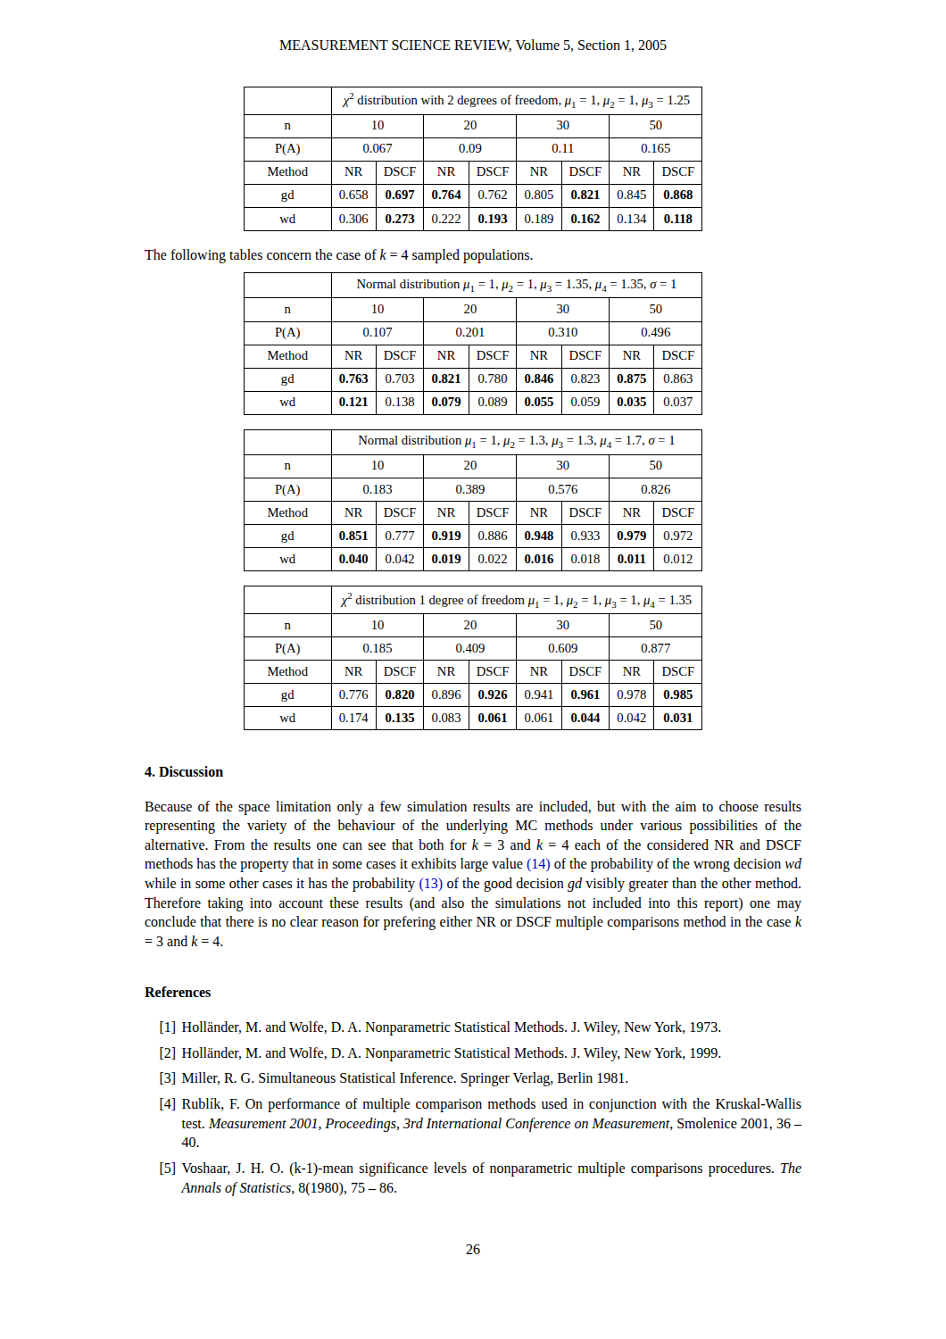MEASUREMENT SCIENCE REVIEW, Volume 5, Section 1, 2005
| | χ 2 distribution with 2 degrees of freedom, μ 1 = 1, μ 2 = 1, μ 3 = 1.25 |
| n | 10 | 20 | 30 | 50 |
| P(A) | 0.067 | 0.09 | 0.11 | 0.165 |
| Method | NR | DSCF | NR | DSCF | NR | DSCF | NR | DSCF |
| gd | 0.658 | 0.697 | 0.764 | 0.762 | 0.805 | 0.821 | 0.845 | 0.868 |
| wd | 0.306 | 0.273 | 0.222 | 0.193 | 0.189 | 0.162 | 0.134 | 0.118 |
The following tables concern the case of k = 4 sampled populations.
| | Normal distribution μ 1 = 1, μ 2 = 1, μ 3 = 1.35, μ 4 = 1.35, σ = 1 |
| n | 10 | 20 | 30 | 50 |
| P(A) | 0.107 | 0.201 | 0.310 | 0.496 |
| Method | NR | DSCF | NR | DSCF | NR | DSCF | NR | DSCF |
| gd | 0.763 | 0.703 | 0.821 | 0.780 | 0.846 | 0.823 | 0.875 | 0.863 |
| wd | 0.121 | 0.138 | 0.079 | 0.089 | 0.055 | 0.059 | 0.035 | 0.037 |
| | Normal distribution μ 1 = 1, μ 2 = 1.3, μ 3 = 1.3, μ 4 = 1.7, σ = 1 |
| n | 10 | 20 | 30 | 50 |
| P(A) | 0.183 | 0.389 | 0.576 | 0.826 |
| Method | NR | DSCF | NR | DSCF | NR | DSCF | NR | DSCF |
| gd | 0.851 | 0.777 | 0.919 | 0.886 | 0.948 | 0.933 | 0.979 | 0.972 |
| wd | 0.040 | 0.042 | 0.019 | 0.022 | 0.016 | 0.018 | 0.011 | 0.012 |
| | χ 2 distribution 1 degree of freedom μ 1 = 1, μ 2 = 1, μ 3 = 1, μ 4 = 1.35 |
| n | 10 | 20 | 30 | 50 |
| P(A) | 0.185 | 0.409 | 0.609 | 0.877 |
| Method | NR | DSCF | NR | DSCF | NR | DSCF | NR | DSCF |
| gd | 0.776 | 0.820 | 0.896 | 0.926 | 0.941 | 0.961 | 0.978 | 0.985 |
| wd | 0.174 | 0.135 | 0.083 | 0.061 | 0.061 | 0.044 | 0.042 | 0.031 |
4. Discussion
Because of the space limitation only a few simulation results are included, but with the aim to choose results representing the variety of the behaviour of the underlying MC methods under various possibilities of the alternative. From the results one can see that both for k = 3 and k = 4 each of the considered NR and DSCF methods has the property that in some cases it exhibits large value (14) of the probability of the wrong decision wd while in some other cases it has the probability (13) of the good decision gd visibly greater than the other method. Therefore taking into account these results (and also the simulations not included into this report) one may conclude that there is no clear reason for prefering either NR or DSCF multiple comparisons method in the case k = 3 and k = 4.
References
Holländer, M. and Wolfe, D. A. Nonparametric Statistical Methods. J. Wiley, New York, 1973.
Holländer, M. and Wolfe, D. A. Nonparametric Statistical Methods. J. Wiley, New York, 1999.
Miller, R. G. Simultaneous Statistical Inference. Springer Verlag, Berlin 1981.
Rublík, F. On performance of multiple comparison methods used in conjunction with the Kruskal-Wallis test. Measurement 2001, Proceedings, 3rd International Conference on Measurement, Smolenice 2001, 36 – 40.
Voshaar, J. H. O. (k-1)-mean significance levels of nonparametric multiple comparisons procedures. The Annals of Statistics, 8(1980), 75 – 86.
26